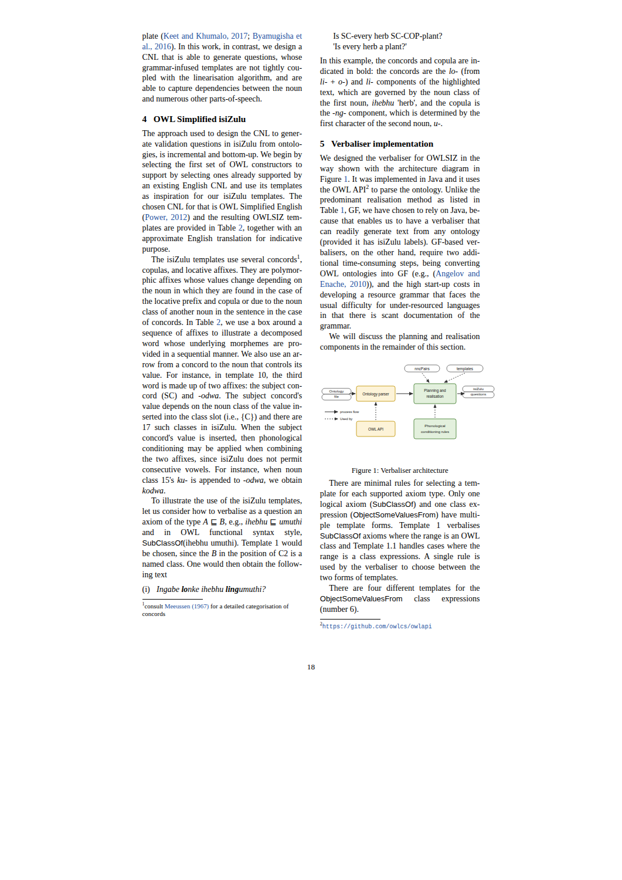plate (Keet and Khumalo, 2017; Byamugisha et al., 2016). In this work, in contrast, we design a CNL that is able to generate questions, whose grammar-infused templates are not tightly coupled with the linearisation algorithm, and are able to capture dependencies between the noun and numerous other parts-of-speech.
4 OWL Simplified isiZulu
The approach used to design the CNL to generate validation questions in isiZulu from ontologies, is incremental and bottom-up. We begin by selecting the first set of OWL constructors to support by selecting ones already supported by an existing English CNL and use its templates as inspiration for our isiZulu templates. The chosen CNL for that is OWL Simplified English (Power, 2012) and the resulting OWLSIZ templates are provided in Table 2, together with an approximate English translation for indicative purpose.
The isiZulu templates use several concords1, copulas, and locative affixes. They are polymorphic affixes whose values change depending on the noun in which they are found in the case of the locative prefix and copula or due to the noun class of another noun in the sentence in the case of concords. In Table 2, we use a box around a sequence of affixes to illustrate a decomposed word whose underlying morphemes are provided in a sequential manner. We also use an arrow from a concord to the noun that controls its value. For instance, in template 10, the third word is made up of two affixes: the subject concord (SC) and -odwa. The subject concord's value depends on the noun class of the value inserted into the class slot (i.e., {C}) and there are 17 such classes in isiZulu. When the subject concord's value is inserted, then phonological conditioning may be applied when combining the two affixes, since isiZulu does not permit consecutive vowels. For instance, when noun class 15's ku- is appended to -odwa, we obtain kodwa.
To illustrate the use of the isiZulu templates, let us consider how to verbalise as a question an axiom of the type A ⊑ B, e.g., ihebhu ⊑ umuthi and in OWL functional syntax style, SubClassOf(ihebhu umuthi). Template 1 would be chosen, since the B in the position of C2 is a named class. One would then obtain the following text
(i) Ingabe lonke ihebhu lingumuthi?
1consult Meeussen (1967) for a detailed categorisation of concords
Is SC-every herb SC-COP-plant?
'Is every herb a plant?'
In this example, the concords and copula are indicated in bold: the concords are the lo- (from li- + o-) and li- components of the highlighted text, which are governed by the noun class of the first noun, ihebhu 'herb', and the copula is the -ng- component, which is determined by the first character of the second noun, u-.
5 Verbaliser implementation
We designed the verbaliser for OWLSIZ in the way shown with the architecture diagram in Figure 1. It was implemented in Java and it uses the OWL API2 to parse the ontology. Unlike the predominant realisation method as listed in Table 1, GF, we have chosen to rely on Java, because that enables us to have a verbaliser that can readily generate text from any ontology (provided it has isiZulu labels). GF-based verbalisers, on the other hand, require two additional time-consuming steps, being converting OWL ontologies into GF (e.g., (Angelov and Enache, 2010)), and the high start-up costs in developing a resource grammar that faces the usual difficulty for under-resourced languages in that there is scant documentation of the grammar.
We will discuss the planning and realisation components in the remainder of this section.
nncPairs templates Ontology file Ontology parser Planning and realisation isiZulu questions OWL API Phonological conditioning rules process flow Used by
Figure 1: Verbaliser architecture
There are minimal rules for selecting a template for each supported axiom type. Only one logical axiom (SubClassOf) and one class expression (ObjectSomeValuesFrom) have multiple template forms. Template 1 verbalises SubClassOf axioms where the range is an OWL class and Template 1.1 handles cases where the range is a class expressions. A single rule is used by the verbaliser to choose between the two forms of templates.
There are four different templates for the ObjectSomeValuesFrom class expressions (number 6).
2https://github.com/owlcs/owlapi
18